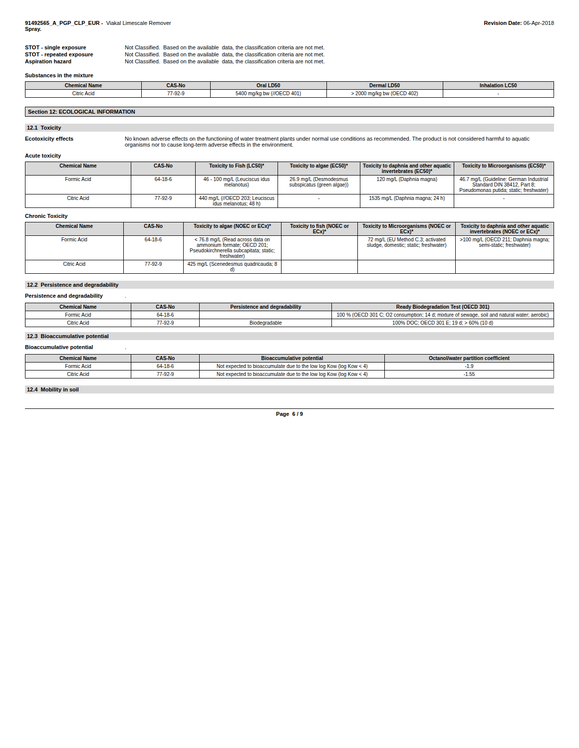91492565_A_PGP_CLP_EUR - Viakal Limescale Remover
Spray.
Revision Date: 06-Apr-2018
STOT - single exposure
Not Classified. Based on the available data, the classification criteria are not met.
STOT - repeated exposure
Not Classified. Based on the available data, the classification criteria are not met.
Aspiration hazard
Not Classified. Based on the available data, the classification criteria are not met.
Substances in the mixture
| Chemical Name | CAS-No | Oral LD50 | Dermal LD50 | Inhalation LC50 |
| --- | --- | --- | --- | --- |
| Citric Acid | 77-92-9 | 5400 mg/kg bw (//OECD 401) | > 2000 mg/kg bw (OECD 402) | - |
Section 12: ECOLOGICAL INFORMATION
12.1 Toxicity
Ecotoxicity effects
No known adverse effects on the functioning of water treatment plants under normal use conditions as recommended. The product is not considered harmful to aquatic organisms nor to cause long-term adverse effects in the environment.
Acute toxicity
| Chemical Name | CAS-No | Toxicity to Fish (LC50)* | Toxicity to algae (EC50)* | Toxicity to daphnia and other aquatic invertebrates (EC50)* | Toxicity to Microorganisms (EC50)* |
| --- | --- | --- | --- | --- | --- |
| Formic Acid | 64-18-6 | 46 - 100 mg/L (Leuciscus idus melanotus) | 26.9 mg/L (Desmodesmus subspicatus (green algae)) | 120 mg/L (Daphnia magna) | 46.7 mg/L (Guideline: German Industrial Standard DIN 38412, Part 8; Pseudomonas putida; static; freshwater) |
| Citric Acid | 77-92-9 | 440 mg/L (//OECD 203; Leuciscus idus melanotus; 48 h) | - | 1535 mg/L (Daphnia magna; 24 h) | - |
Chronic Toxicity
| Chemical Name | CAS-No | Toxicity to algae (NOEC or ECx)* | Toxicity to fish (NOEC or ECx)* | Toxicity to Microorganisms (NOEC or ECx)* | Toxicity to daphnia and other aquatic invertebrates (NOEC or ECx)* |
| --- | --- | --- | --- | --- | --- |
| Formic Acid | 64-18-6 | < 76.8 mg/L (Read across data on ammonium formate; OECD 201; Pseudokirchnerella subcapitata; static; freshwater) | | 72 mg/L (EU Method C.3; activated sludge, domestic; static; freshwater) | >100 mg/L (OECD 211; Daphnia magna; semi-static; freshwater) |
| Citric Acid | 77-92-9 | 425 mg/L (Scenedesmus quadricauda; 8 d) | | | |
12.2 Persistence and degradability
Persistence and degradability
.
| Chemical Name | CAS-No | Persistence and degradability | Ready Biodegradation Test (OECD 301) |
| --- | --- | --- | --- |
| Formic Acid | 64-18-6 | | 100 % (OECD 301 C; O2 consumption; 14 d; mixture of sewage, soil and natural water; aerobic) |
| Citric Acid | 77-92-9 | Biodegradable | 100% DOC; OECD 301 E; 19 d; > 60% (10 d) |
12.3 Bioaccumulative potential
Bioaccumulative potential
.
| Chemical Name | CAS-No | Bioaccumulative potential | Octanol/water partition coefficient |
| --- | --- | --- | --- |
| Formic Acid | 64-18-6 | Not expected to bioaccumulate due to the low log Kow (log Kow < 4) | -1.9 |
| Citric Acid | 77-92-9 | Not expected to bioaccumulate due to the low log Kow (log Kow < 4) | -1.55 |
12.4 Mobility in soil
Page 6 / 9